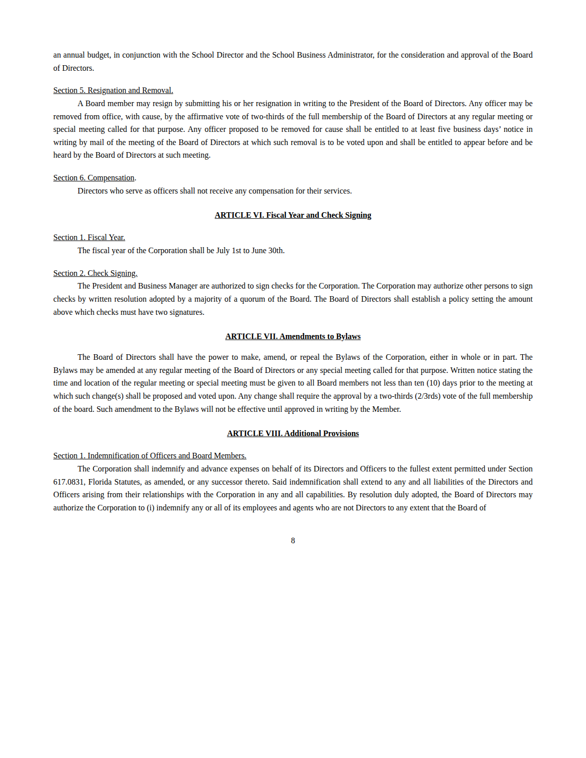an annual budget, in conjunction with the School Director and the School Business Administrator, for the consideration and approval of the Board of Directors.
Section 5. Resignation and Removal.
A Board member may resign by submitting his or her resignation in writing to the President of the Board of Directors. Any officer may be removed from office, with cause, by the affirmative vote of two-thirds of the full membership of the Board of Directors at any regular meeting or special meeting called for that purpose. Any officer proposed to be removed for cause shall be entitled to at least five business days’ notice in writing by mail of the meeting of the Board of Directors at which such removal is to be voted upon and shall be entitled to appear before and be heard by the Board of Directors at such meeting.
Section 6. Compensation.
Directors who serve as officers shall not receive any compensation for their services.
ARTICLE VI. Fiscal Year and Check Signing
Section 1. Fiscal Year.
The fiscal year of the Corporation shall be July 1st to June 30th.
Section 2. Check Signing.
The President and Business Manager are authorized to sign checks for the Corporation. The Corporation may authorize other persons to sign checks by written resolution adopted by a majority of a quorum of the Board. The Board of Directors shall establish a policy setting the amount above which checks must have two signatures.
ARTICLE VII. Amendments to Bylaws
The Board of Directors shall have the power to make, amend, or repeal the Bylaws of the Corporation, either in whole or in part. The Bylaws may be amended at any regular meeting of the Board of Directors or any special meeting called for that purpose. Written notice stating the time and location of the regular meeting or special meeting must be given to all Board members not less than ten (10) days prior to the meeting at which such change(s) shall be proposed and voted upon. Any change shall require the approval by a two-thirds (2/3rds) vote of the full membership of the board. Such amendment to the Bylaws will not be effective until approved in writing by the Member.
ARTICLE VIII. Additional Provisions
Section 1. Indemnification of Officers and Board Members.
The Corporation shall indemnify and advance expenses on behalf of its Directors and Officers to the fullest extent permitted under Section 617.0831, Florida Statutes, as amended, or any successor thereto. Said indemnification shall extend to any and all liabilities of the Directors and Officers arising from their relationships with the Corporation in any and all capabilities. By resolution duly adopted, the Board of Directors may authorize the Corporation to (i) indemnify any or all of its employees and agents who are not Directors to any extent that the Board of
8